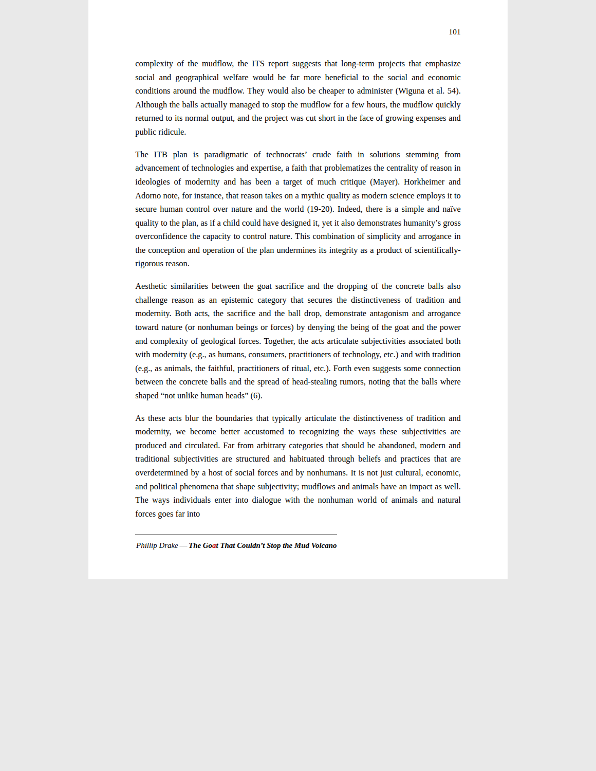101
complexity of the mudflow, the ITS report suggests that long-term projects that emphasize social and geographical welfare would be far more beneficial to the social and economic conditions around the mudflow. They would also be cheaper to administer (Wiguna et al. 54). Although the balls actually managed to stop the mudflow for a few hours, the mudflow quickly returned to its normal output, and the project was cut short in the face of growing expenses and public ridicule.
The ITB plan is paradigmatic of technocrats’ crude faith in solutions stemming from advancement of technologies and expertise, a faith that problematizes the centrality of reason in ideologies of modernity and has been a target of much critique (Mayer). Horkheimer and Adorno note, for instance, that reason takes on a mythic quality as modern science employs it to secure human control over nature and the world (19-20). Indeed, there is a simple and naïve quality to the plan, as if a child could have designed it, yet it also demonstrates humanity’s gross overconfidence the capacity to control nature. This combination of simplicity and arrogance in the conception and operation of the plan undermines its integrity as a product of scientifically-rigorous reason.
Aesthetic similarities between the goat sacrifice and the dropping of the concrete balls also challenge reason as an epistemic category that secures the distinctiveness of tradition and modernity. Both acts, the sacrifice and the ball drop, demonstrate antagonism and arrogance toward nature (or nonhuman beings or forces) by denying the being of the goat and the power and complexity of geological forces. Together, the acts articulate subjectivities associated both with modernity (e.g., as humans, consumers, practitioners of technology, etc.) and with tradition (e.g., as animals, the faithful, practitioners of ritual, etc.). Forth even suggests some connection between the concrete balls and the spread of head-stealing rumors, noting that the balls where shaped “not unlike human heads” (6).
As these acts blur the boundaries that typically articulate the distinctiveness of tradition and modernity, we become better accustomed to recognizing the ways these subjectivities are produced and circulated. Far from arbitrary categories that should be abandoned, modern and traditional subjectivities are structured and habituated through beliefs and practices that are overdetermined by a host of social forces and by nonhumans. It is not just cultural, economic, and political phenomena that shape subjectivity; mudflows and animals have an impact as well. The ways individuals enter into dialogue with the nonhuman world of animals and natural forces goes far into
Phillip Drake—The Goat That Couldn’t Stop the Mud Volcano